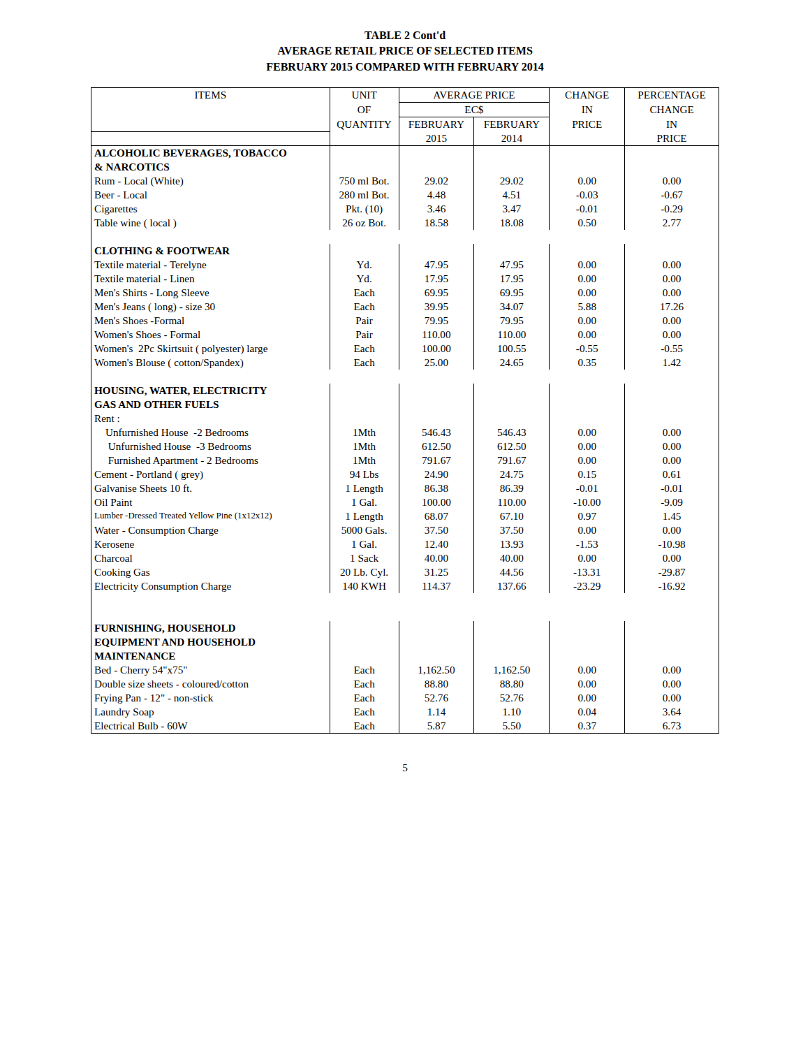TABLE 2 Cont'd
AVERAGE RETAIL PRICE OF SELECTED ITEMS
FEBRUARY 2015 COMPARED WITH FEBRUARY 2014
| ITEMS | UNIT | AVERAGE PRICE | CHANGE | PERCENTAGE |
| --- | --- | --- | --- | --- |
| OF | EC$ | IN | CHANGE |
| QUANTITY | FEBRUARY | FEBRUARY | PRICE | IN |
| | | 2015 | 2014 | | PRICE |
| ALCOHOLIC BEVERAGES, TOBACCO | | | | | |
| & NARCOTICS | | | | | |
| Rum - Local (White) | 750 ml Bot. | 29.02 | 29.02 | 0.00 | 0.00 |
| Beer - Local | 280 ml Bot. | 4.48 | 4.51 | -0.03 | -0.67 |
| Cigarettes | Pkt. (10) | 3.46 | 3.47 | -0.01 | -0.29 |
| Table wine ( local ) | 26 oz Bot. | 18.58 | 18.08 | 0.50 | 2.77 |
| CLOTHING & FOOTWEAR | | | | | |
| Textile material - Terelyne | Yd. | 47.95 | 47.95 | 0.00 | 0.00 |
| Textile material - Linen | Yd. | 17.95 | 17.95 | 0.00 | 0.00 |
| Men's Shirts - Long Sleeve | Each | 69.95 | 69.95 | 0.00 | 0.00 |
| Men's Jeans ( long) - size 30 | Each | 39.95 | 34.07 | 5.88 | 17.26 |
| Men's Shoes -Formal | Pair | 79.95 | 79.95 | 0.00 | 0.00 |
| Women's Shoes - Formal | Pair | 110.00 | 110.00 | 0.00 | 0.00 |
| Women's 2Pc Skirtsuit ( polyester) large | Each | 100.00 | 100.55 | -0.55 | -0.55 |
| Women's Blouse ( cotton/Spandex) | Each | 25.00 | 24.65 | 0.35 | 1.42 |
| HOUSING, WATER, ELECTRICITY | | | | | |
| GAS AND OTHER FUELS | | | | | |
| Rent : | | | | | |
| Unfurnished House -2 Bedrooms | 1Mth | 546.43 | 546.43 | 0.00 | 0.00 |
| Unfurnished House -3 Bedrooms | 1Mth | 612.50 | 612.50 | 0.00 | 0.00 |
| Furnished Apartment - 2 Bedrooms | 1Mth | 791.67 | 791.67 | 0.00 | 0.00 |
| Cement - Portland ( grey) | 94 Lbs | 24.90 | 24.75 | 0.15 | 0.61 |
| Galvanise Sheets 10 ft. | 1 Length | 86.38 | 86.39 | -0.01 | -0.01 |
| Oil Paint | 1 Gal. | 100.00 | 110.00 | -10.00 | -9.09 |
| Lumber -Dressed Treated Yellow Pine (1x12x12) | 1 Length | 68.07 | 67.10 | 0.97 | 1.45 |
| Water - Consumption Charge | 5000 Gals. | 37.50 | 37.50 | 0.00 | 0.00 |
| Kerosene | 1 Gal. | 12.40 | 13.93 | -1.53 | -10.98 |
| Charcoal | 1 Sack | 40.00 | 40.00 | 0.00 | 0.00 |
| Cooking Gas | 20 Lb. Cyl. | 31.25 | 44.56 | -13.31 | -29.87 |
| Electricity Consumption Charge | 140 KWH | 114.37 | 137.66 | -23.29 | -16.92 |
| FURNISHING, HOUSEHOLD | | | | | |
| EQUIPMENT AND HOUSEHOLD | | | | | |
| MAINTENANCE | | | | | |
| Bed - Cherry 54"x75" | Each | 1,162.50 | 1,162.50 | 0.00 | 0.00 |
| Double size sheets - coloured/cotton | Each | 88.80 | 88.80 | 0.00 | 0.00 |
| Frying Pan - 12" - non-stick | Each | 52.76 | 52.76 | 0.00 | 0.00 |
| Laundry Soap | Each | 1.14 | 1.10 | 0.04 | 3.64 |
| Electrical Bulb - 60W | Each | 5.87 | 5.50 | 0.37 | 6.73 |
5